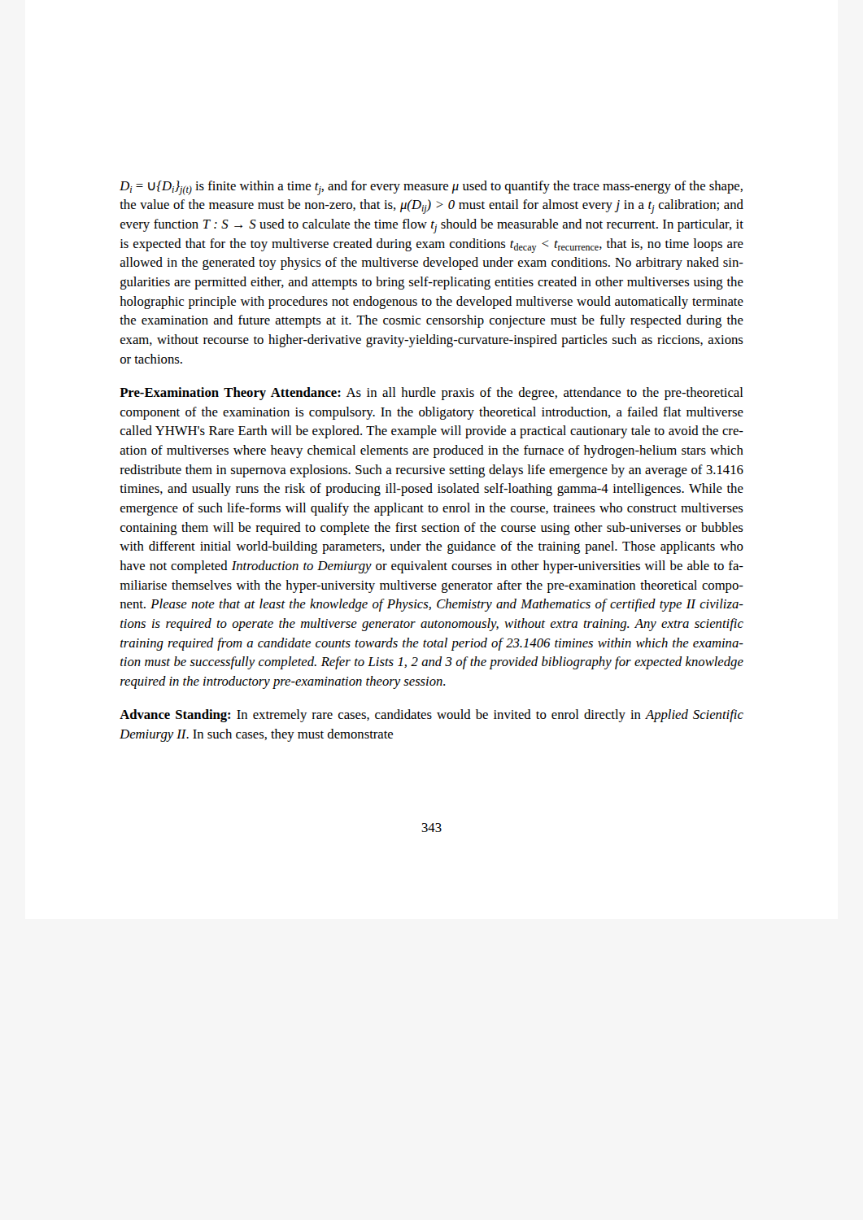Di = ∪{Di}j(t) is finite within a time tj, and for every measure μ used to quantify the trace mass-energy of the shape, the value of the measure must be non-zero, that is, μ(Dij) > 0 must entail for almost every j in a tj calibration; and every function T : S → S used to calculate the time flow tj should be measurable and not recurrent. In particular, it is expected that for the toy multiverse created during exam conditions tdecay < trecurrence, that is, no time loops are allowed in the generated toy physics of the multiverse developed under exam conditions. No arbitrary naked singularities are permitted either, and attempts to bring self-replicating entities created in other multiverses using the holographic principle with procedures not endogenous to the developed multiverse would automatically terminate the examination and future attempts at it. The cosmic censorship conjecture must be fully respected during the exam, without recourse to higher-derivative gravity-yielding-curvature-inspired particles such as riccions, axions or tachions.
Pre-Examination Theory Attendance: As in all hurdle praxis of the degree, attendance to the pre-theoretical component of the examination is compulsory. In the obligatory theoretical introduction, a failed flat multiverse called YHWH's Rare Earth will be explored. The example will provide a practical cautionary tale to avoid the creation of multiverses where heavy chemical elements are produced in the furnace of hydrogen-helium stars which redistribute them in supernova explosions. Such a recursive setting delays life emergence by an average of 3.1416 timines, and usually runs the risk of producing ill-posed isolated self-loathing gamma-4 intelligences. While the emergence of such life-forms will qualify the applicant to enrol in the course, trainees who construct multiverses containing them will be required to complete the first section of the course using other sub-universes or bubbles with different initial world-building parameters, under the guidance of the training panel. Those applicants who have not completed Introduction to Demiurgy or equivalent courses in other hyper-universities will be able to familiarise themselves with the hyper-university multiverse generator after the pre-examination theoretical component. Please note that at least the knowledge of Physics, Chemistry and Mathematics of certified type II civilizations is required to operate the multiverse generator autonomously, without extra training. Any extra scientific training required from a candidate counts towards the total period of 23.1406 timines within which the examination must be successfully completed. Refer to Lists 1, 2 and 3 of the provided bibliography for expected knowledge required in the introductory pre-examination theory session.
Advance Standing: In extremely rare cases, candidates would be invited to enrol directly in Applied Scientific Demiurgy II. In such cases, they must demonstrate
343